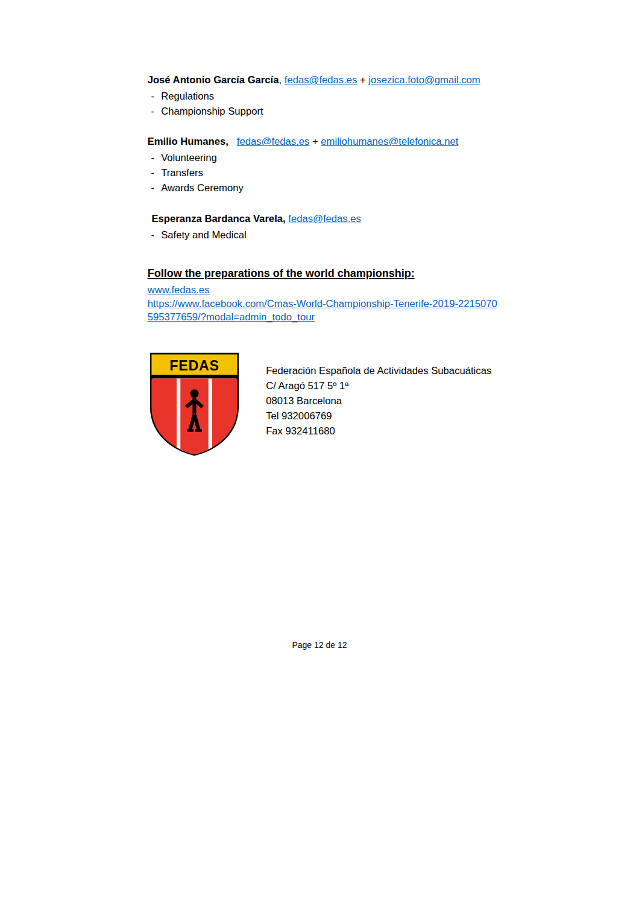José Antonio García García, fedas@fedas.es + josezica.foto@gmail.com
Regulations
Championship Support
Emilio Humanes, fedas@fedas.es + emiliohumanes@telefonica.net
Volunteering
Transfers
Awards Ceremony
Esperanza Bardanca Varela, fedas@fedas.es
Safety and Medical
Follow the preparations of the world championship:
www.fedas.es
https://www.facebook.com/Cmas-World-Championship-Tenerife-2019-2215070595377659/?modal=admin_todo_tour
FEDAS
Federación Española de Actividades Subacuáticas
C/ Aragó 517 5º 1ª
08013 Barcelona
Tel 932006769
Fax 932411680
Page 12 de 12